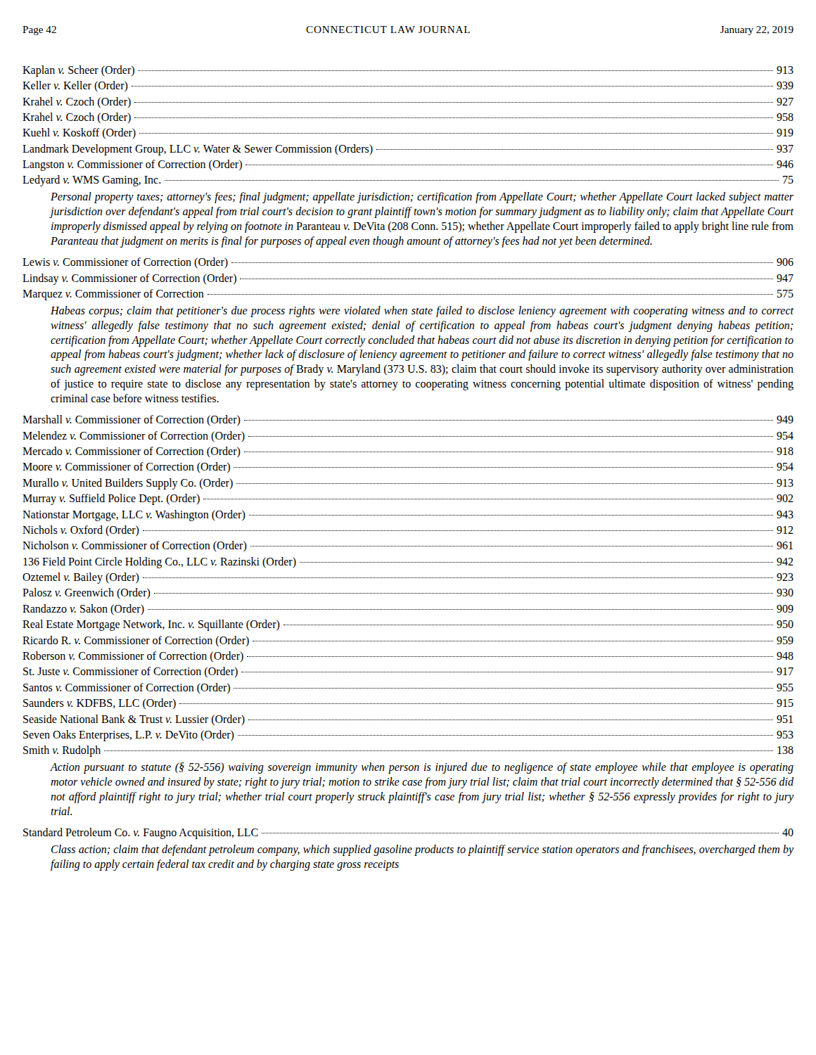Page 42
CONNECTICUT LAW JOURNAL
January 22, 2019
Kaplan v. Scheer (Order) 913
Keller v. Keller (Order) 939
Krahel v. Czoch (Order) 927
Krahel v. Czoch (Order) 958
Kuehl v. Koskoff (Order) 919
Landmark Development Group, LLC v. Water & Sewer Commission (Orders) 937
Langston v. Commissioner of Correction (Order) 946
Ledyard v. WMS Gaming, Inc. 75
Personal property taxes; attorney's fees; final judgment; appellate jurisdiction; certification from Appellate Court; whether Appellate Court lacked subject matter jurisdiction over defendant's appeal from trial court's decision to grant plaintiff town's motion for summary judgment as to liability only; claim that Appellate Court improperly dismissed appeal by relying on footnote in Paranteau v. DeVita (208 Conn. 515); whether Appellate Court improperly failed to apply bright line rule from Paranteau that judgment on merits is final for purposes of appeal even though amount of attorney's fees had not yet been determined.
Lewis v. Commissioner of Correction (Order) 906
Lindsay v. Commissioner of Correction (Order) 947
Marquez v. Commissioner of Correction 575
Habeas corpus; claim that petitioner's due process rights were violated when state failed to disclose leniency agreement with cooperating witness and to correct witness' allegedly false testimony that no such agreement existed; denial of certification to appeal from habeas court's judgment denying habeas petition; certification from Appellate Court; whether Appellate Court correctly concluded that habeas court did not abuse its discretion in denying petition for certification to appeal from habeas court's judgment; whether lack of disclosure of leniency agreement to petitioner and failure to correct witness' allegedly false testimony that no such agreement existed were material for purposes of Brady v. Maryland (373 U.S. 83); claim that court should invoke its supervisory authority over administration of justice to require state to disclose any representation by state's attorney to cooperating witness concerning potential ultimate disposition of witness' pending criminal case before witness testifies.
Marshall v. Commissioner of Correction (Order) 949
Melendez v. Commissioner of Correction (Order) 954
Mercado v. Commissioner of Correction (Order) 918
Moore v. Commissioner of Correction (Order) 954
Murallo v. United Builders Supply Co. (Order) 913
Murray v. Suffield Police Dept. (Order) 902
Nationstar Mortgage, LLC v. Washington (Order) 943
Nichols v. Oxford (Order) 912
Nicholson v. Commissioner of Correction (Order) 961
136 Field Point Circle Holding Co., LLC v. Razinski (Order) 942
Oztemel v. Bailey (Order) 923
Palosz v. Greenwich (Order) 930
Randazzo v. Sakon (Order) 909
Real Estate Mortgage Network, Inc. v. Squillante (Order) 950
Ricardo R. v. Commissioner of Correction (Order) 959
Roberson v. Commissioner of Correction (Order) 948
St. Juste v. Commissioner of Correction (Order) 917
Santos v. Commissioner of Correction (Order) 955
Saunders v. KDFBS, LLC (Order) 915
Seaside National Bank & Trust v. Lussier (Order) 951
Seven Oaks Enterprises, L.P. v. DeVito (Order) 953
Smith v. Rudolph 138
Action pursuant to statute (§ 52-556) waiving sovereign immunity when person is injured due to negligence of state employee while that employee is operating motor vehicle owned and insured by state; right to jury trial; motion to strike case from jury trial list; claim that trial court incorrectly determined that § 52-556 did not afford plaintiff right to jury trial; whether trial court properly struck plaintiff's case from jury trial list; whether § 52-556 expressly provides for right to jury trial.
Standard Petroleum Co. v. Faugno Acquisition, LLC 40
Class action; claim that defendant petroleum company, which supplied gasoline products to plaintiff service station operators and franchisees, overcharged them by failing to apply certain federal tax credit and by charging state gross receipts